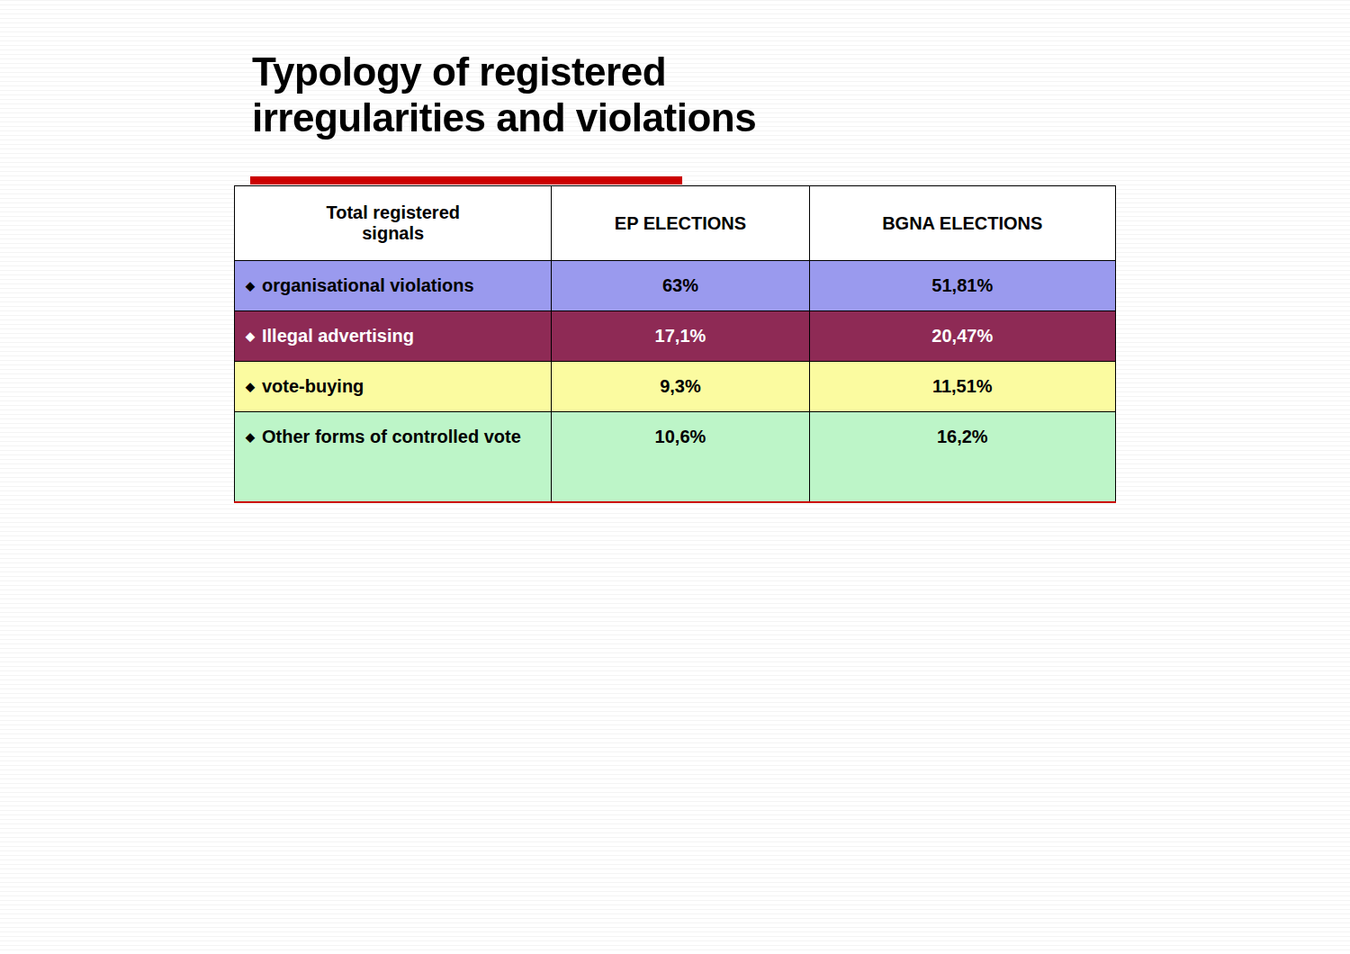Typology of registered
irregularities and violations
| Total registered signals | EP ELECTIONS | BGNA ELECTIONS |
| --- | --- | --- |
| organisational violations | 63% | 51,81% |
| Illegal advertising | 17,1% | 20,47% |
| vote-buying | 9,3% | 11,51% |
| Other forms of controlled vote | 10,6% | 16,2% |